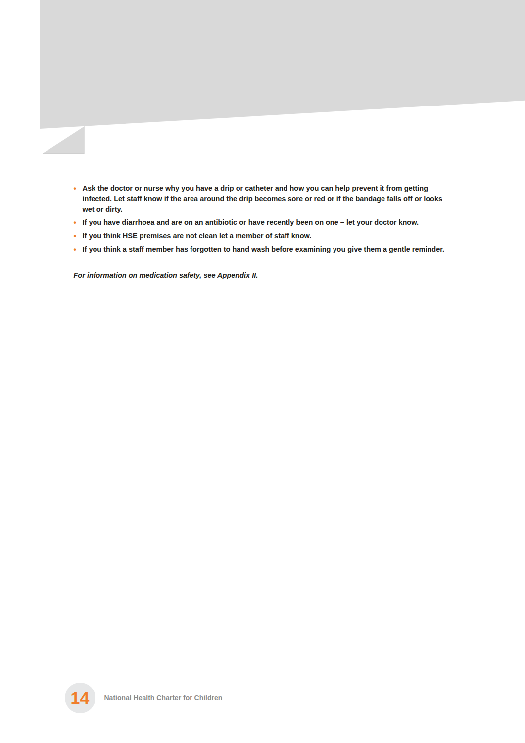Ask the doctor or nurse why you have a drip or catheter and how you can help prevent it from getting infected. Let staff know if the area around the drip becomes sore or red or if the bandage falls off or looks wet or dirty.
If you have diarrhoea and are on an antibiotic or have recently been on one – let your doctor know.
If you think HSE premises are not clean let a member of staff know.
If you think a staff member has forgotten to hand wash before examining you give them a gentle reminder.
For information on medication safety, see Appendix II.
14
National Health Charter for Children